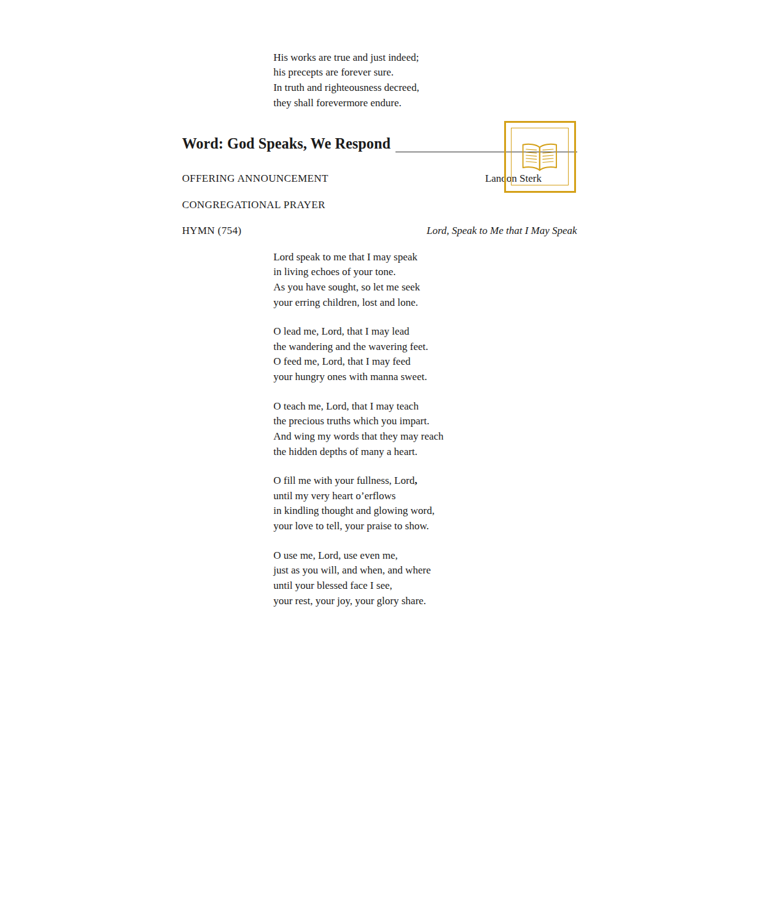His works are true and just indeed;
his precepts are forever sure.
In truth and righteousness decreed,
they shall forevermore endure.
Word: God Speaks, We Respond
Offering Announcement Landon Sterk
Congregational Prayer
Hymn (754) Lord, Speak to Me that I May Speak
Lord speak to me that I may speak
in living echoes of your tone.
As you have sought, so let me seek
your erring children, lost and lone.
O lead me, Lord, that I may lead
the wandering and the wavering feet.
O feed me, Lord, that I may feed
your hungry ones with manna sweet.
O teach me, Lord, that I may teach
the precious truths which you impart.
And wing my words that they may reach
the hidden depths of many a heart.
O fill me with your fullness, Lord,
until my very heart o’erflows
in kindling thought and glowing word,
your love to tell, your praise to show.
O use me, Lord, use even me,
just as you will, and when, and where
until your blessed face I see,
your rest, your joy, your glory share.